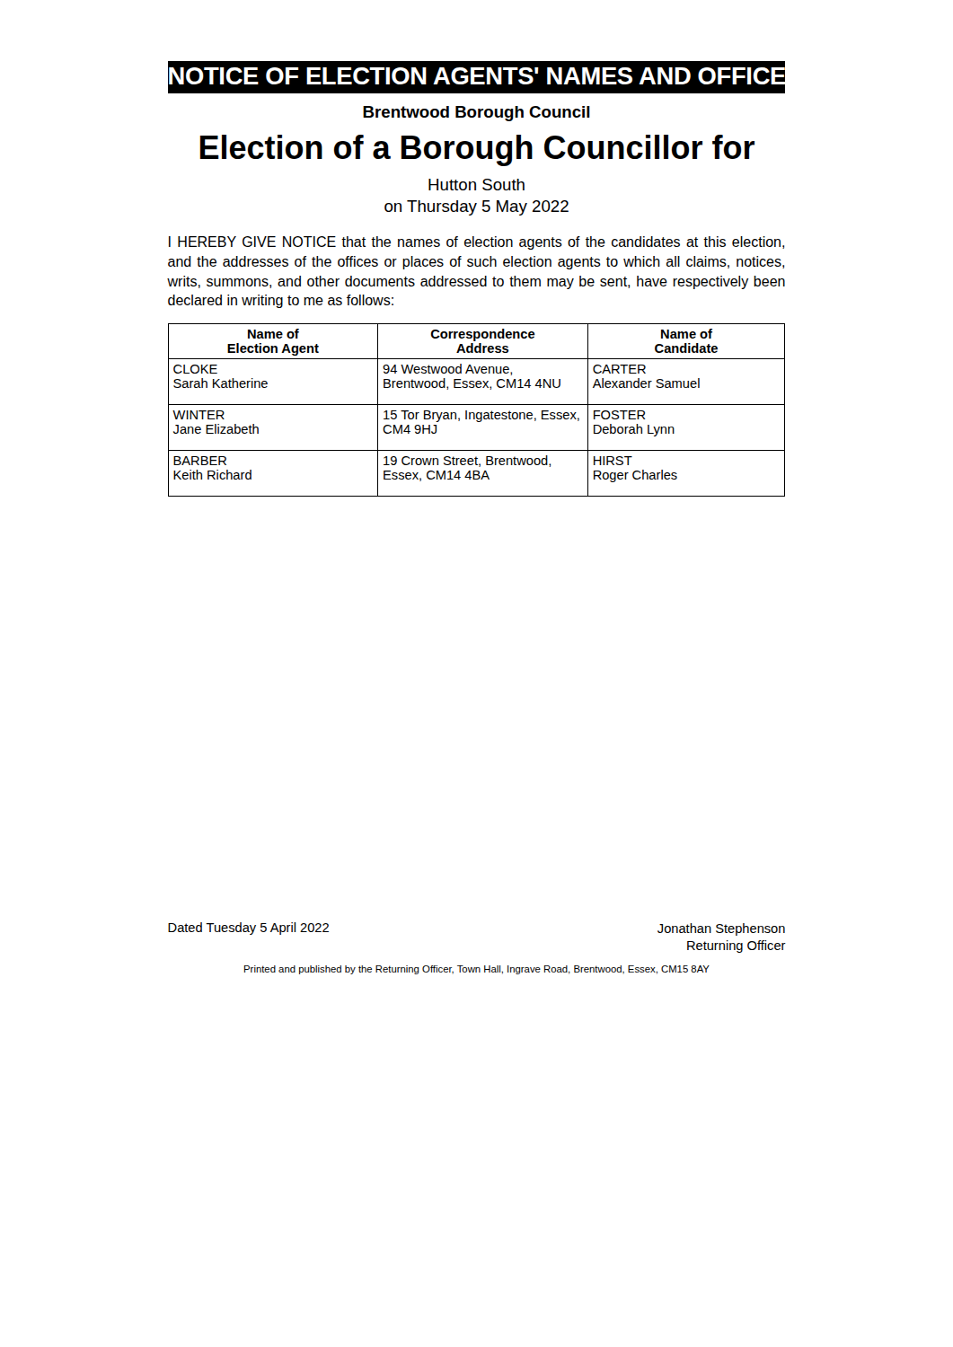NOTICE OF ELECTION AGENTS' NAMES AND OFFICES
Brentwood Borough Council
Election of a Borough Councillor for
Hutton South
on Thursday 5 May 2022
I HEREBY GIVE NOTICE that the names of election agents of the candidates at this election, and the addresses of the offices or places of such election agents to which all claims, notices, writs, summons, and other documents addressed to them may be sent, have respectively been declared in writing to me as follows:
| Name of Election Agent | Correspondence Address | Name of Candidate |
| --- | --- | --- |
| CLOKE Sarah Katherine | 94 Westwood Avenue, Brentwood, Essex, CM14 4NU | CARTER Alexander Samuel |
| WINTER Jane Elizabeth | 15 Tor Bryan, Ingatestone, Essex, CM4 9HJ | FOSTER Deborah Lynn |
| BARBER Keith Richard | 19 Crown Street, Brentwood, Essex, CM14 4BA | HIRST Roger Charles |
Dated Tuesday 5 April 2022
Jonathan Stephenson
Returning Officer
Printed and published by the Returning Officer, Town Hall, Ingrave Road, Brentwood, Essex, CM15 8AY